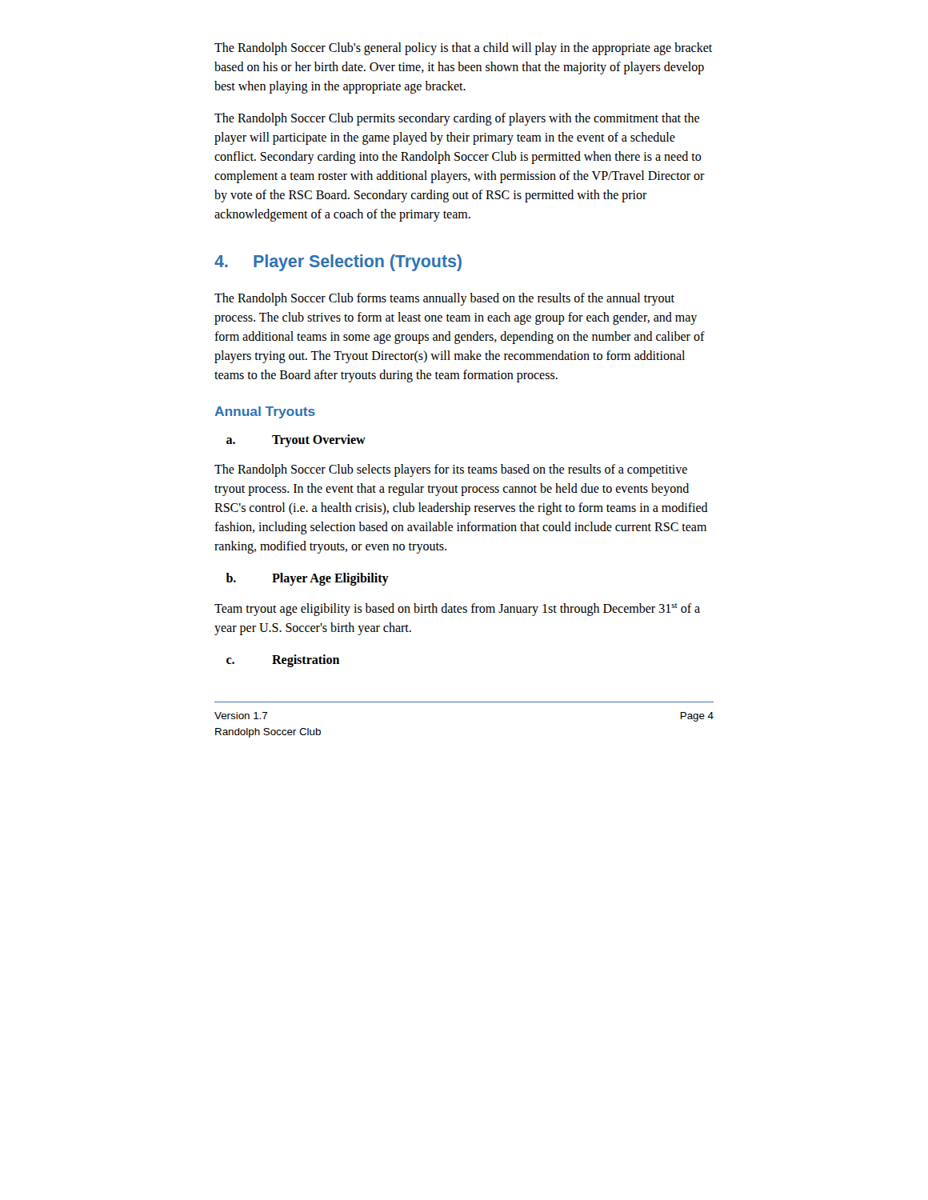The Randolph Soccer Club's general policy is that a child will play in the appropriate age bracket based on his or her birth date. Over time, it has been shown that the majority of players develop best when playing in the appropriate age bracket.
The Randolph Soccer Club permits secondary carding of players with the commitment that the player will participate in the game played by their primary team in the event of a schedule conflict. Secondary carding into the Randolph Soccer Club is permitted when there is a need to complement a team roster with additional players, with permission of the VP/Travel Director or by vote of the RSC Board. Secondary carding out of RSC is permitted with the prior acknowledgement of a coach of the primary team.
4. Player Selection (Tryouts)
The Randolph Soccer Club forms teams annually based on the results of the annual tryout process. The club strives to form at least one team in each age group for each gender, and may form additional teams in some age groups and genders, depending on the number and caliber of players trying out. The Tryout Director(s) will make the recommendation to form additional teams to the Board after tryouts during the team formation process.
Annual Tryouts
a. Tryout Overview
The Randolph Soccer Club selects players for its teams based on the results of a competitive tryout process. In the event that a regular tryout process cannot be held due to events beyond RSC's control (i.e. a health crisis), club leadership reserves the right to form teams in a modified fashion, including selection based on available information that could include current RSC team ranking, modified tryouts, or even no tryouts.
b. Player Age Eligibility
Team tryout age eligibility is based on birth dates from January 1st through December 31st of a year per U.S. Soccer's birth year chart.
c. Registration
Version 1.7
Randolph Soccer Club
Page 4